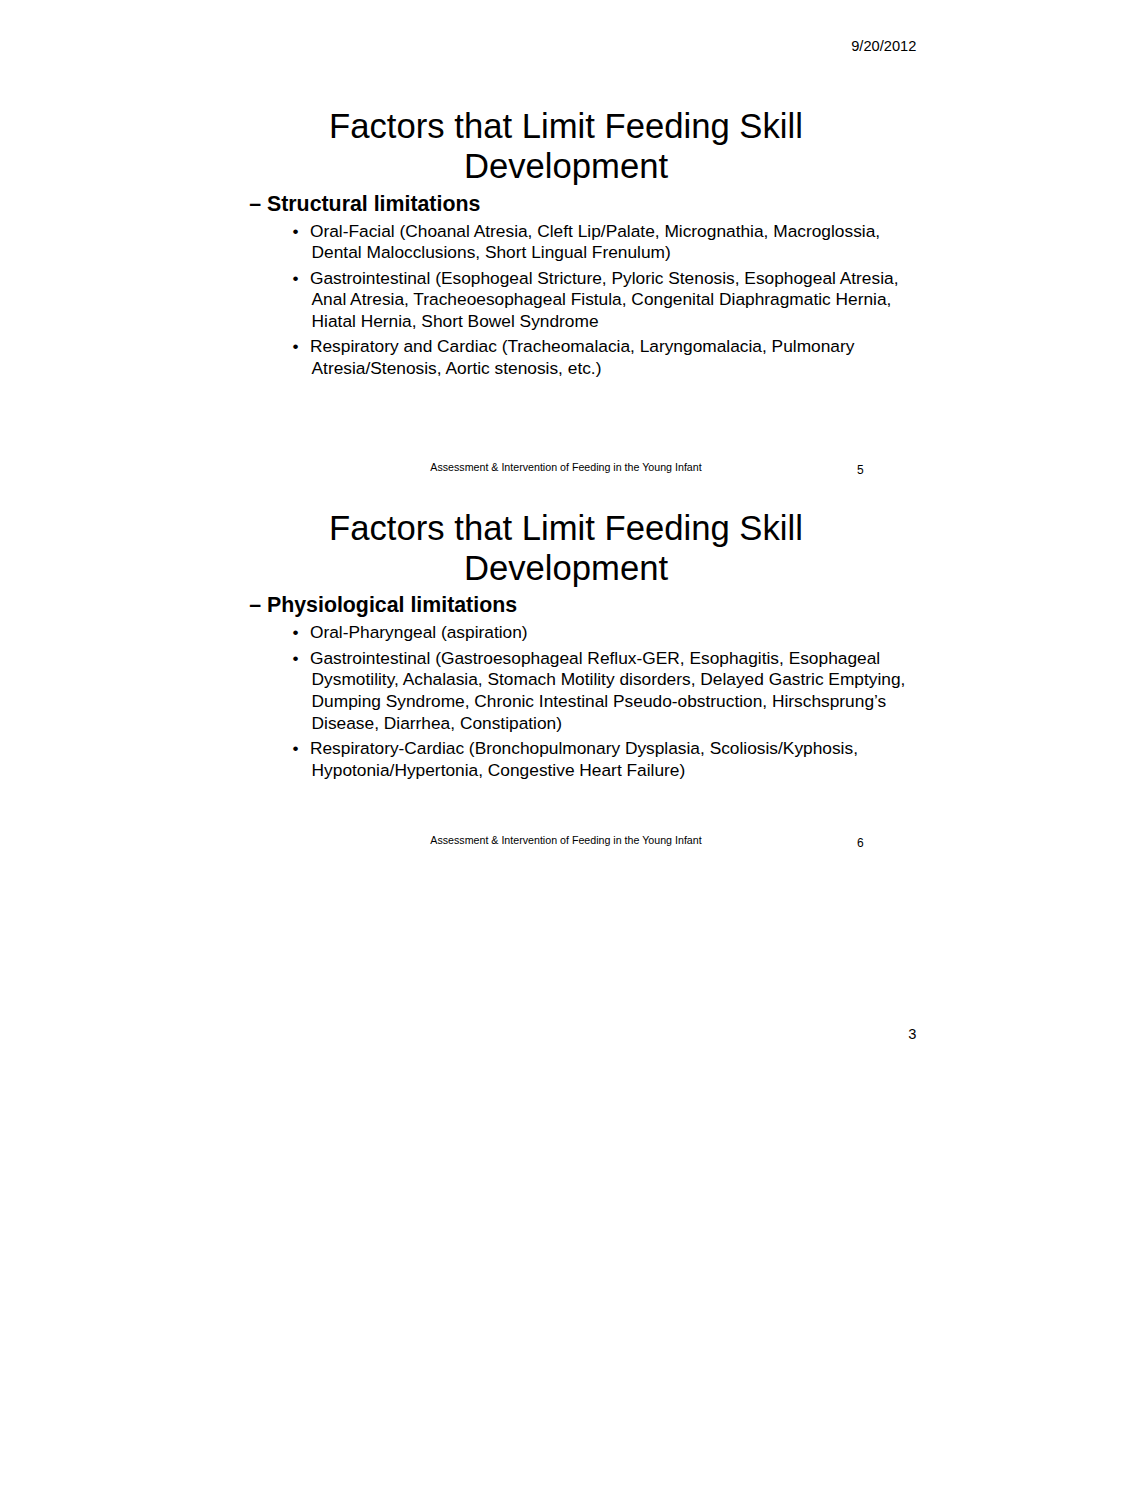9/20/2012
Factors that Limit Feeding Skill Development
– Structural limitations
Oral-Facial (Choanal Atresia, Cleft Lip/Palate, Micrognathia, Macroglossia, Dental Malocclusions, Short Lingual Frenulum)
Gastrointestinal (Esophogeal Stricture, Pyloric Stenosis, Esophogeal Atresia, Anal Atresia, Tracheoesophageal Fistula, Congenital Diaphragmatic Hernia, Hiatal Hernia, Short Bowel Syndrome
Respiratory and Cardiac (Tracheomalacia, Laryngomalacia, Pulmonary Atresia/Stenosis, Aortic stenosis, etc.)
Assessment & Intervention of Feeding in the Young Infant
5
Factors that Limit Feeding Skill Development
– Physiological limitations
Oral-Pharyngeal (aspiration)
Gastrointestinal (Gastroesophageal Reflux-GER, Esophagitis, Esophageal Dysmotility, Achalasia, Stomach Motility disorders, Delayed Gastric Emptying, Dumping Syndrome, Chronic Intestinal Pseudo-obstruction, Hirschsprung’s Disease, Diarrhea, Constipation)
Respiratory-Cardiac (Bronchopulmonary Dysplasia, Scoliosis/Kyphosis, Hypotonia/Hypertonia, Congestive Heart Failure)
Assessment & Intervention of Feeding in the Young Infant
6
3